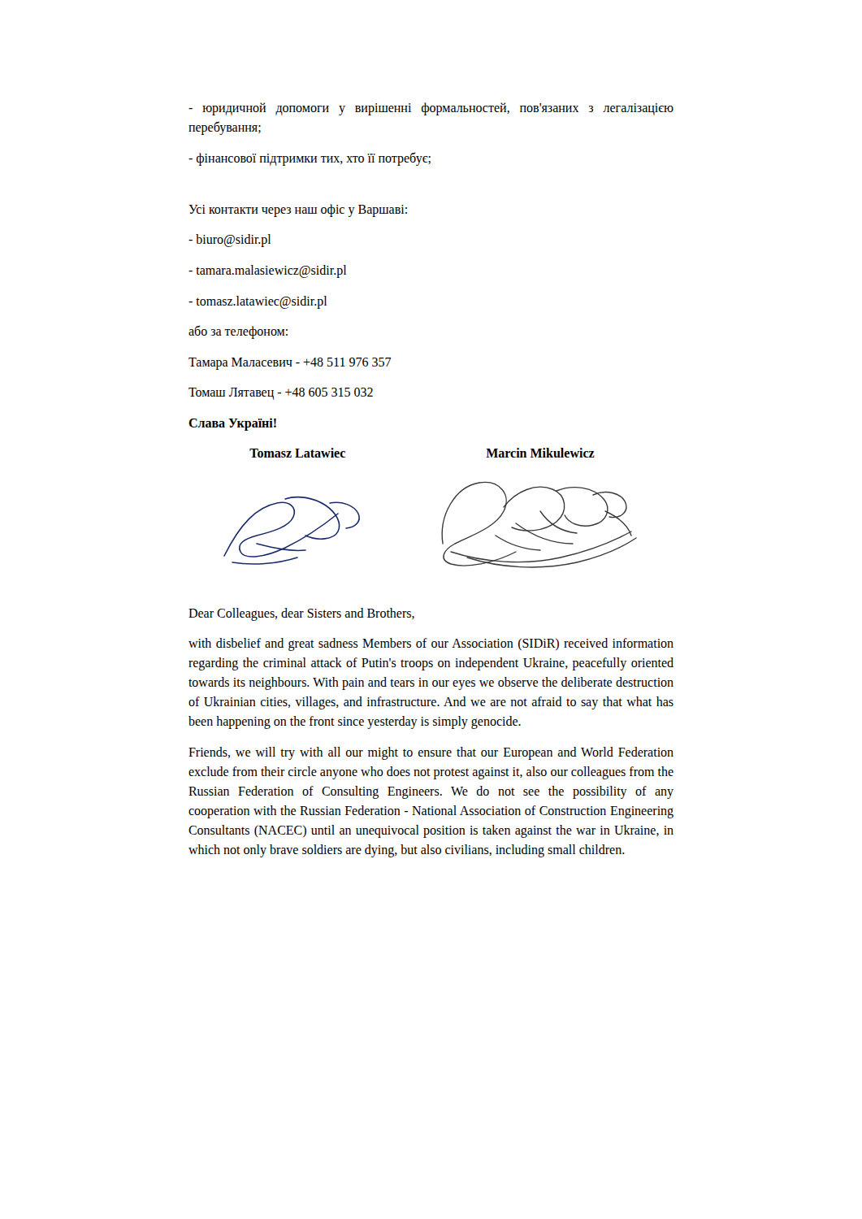- юридичной допомоги у вирішенні формальностей, пов'язаних з легалізацією перебування;
- фінансової підтримки тих, хто її потребує;
Усі контакти через наш офіс у Варшаві:
- biuro@sidir.pl
- tamara.malasiewicz@sidir.pl
- tomasz.latawiec@sidir.pl
або за телефоном:
Тамара Маласевич - +48 511 976 357
Томаш Лятавец - +48 605 315 032
Слава Україні!
| Tomasz Latawiec | Marcin Mikulewicz |
Dear Colleagues, dear Sisters and Brothers,
with disbelief and great sadness Members of our Association (SIDiR) received information regarding the criminal attack of Putin's troops on independent Ukraine, peacefully oriented towards its neighbours. With pain and tears in our eyes we observe the deliberate destruction of Ukrainian cities, villages, and infrastructure. And we are not afraid to say that what has been happening on the front since yesterday is simply genocide.
Friends, we will try with all our might to ensure that our European and World Federation exclude from their circle anyone who does not protest against it, also our colleagues from the Russian Federation of Consulting Engineers. We do not see the possibility of any cooperation with the Russian Federation - National Association of Construction Engineering Consultants (NACEC) until an unequivocal position is taken against the war in Ukraine, in which not only brave soldiers are dying, but also civilians, including small children.